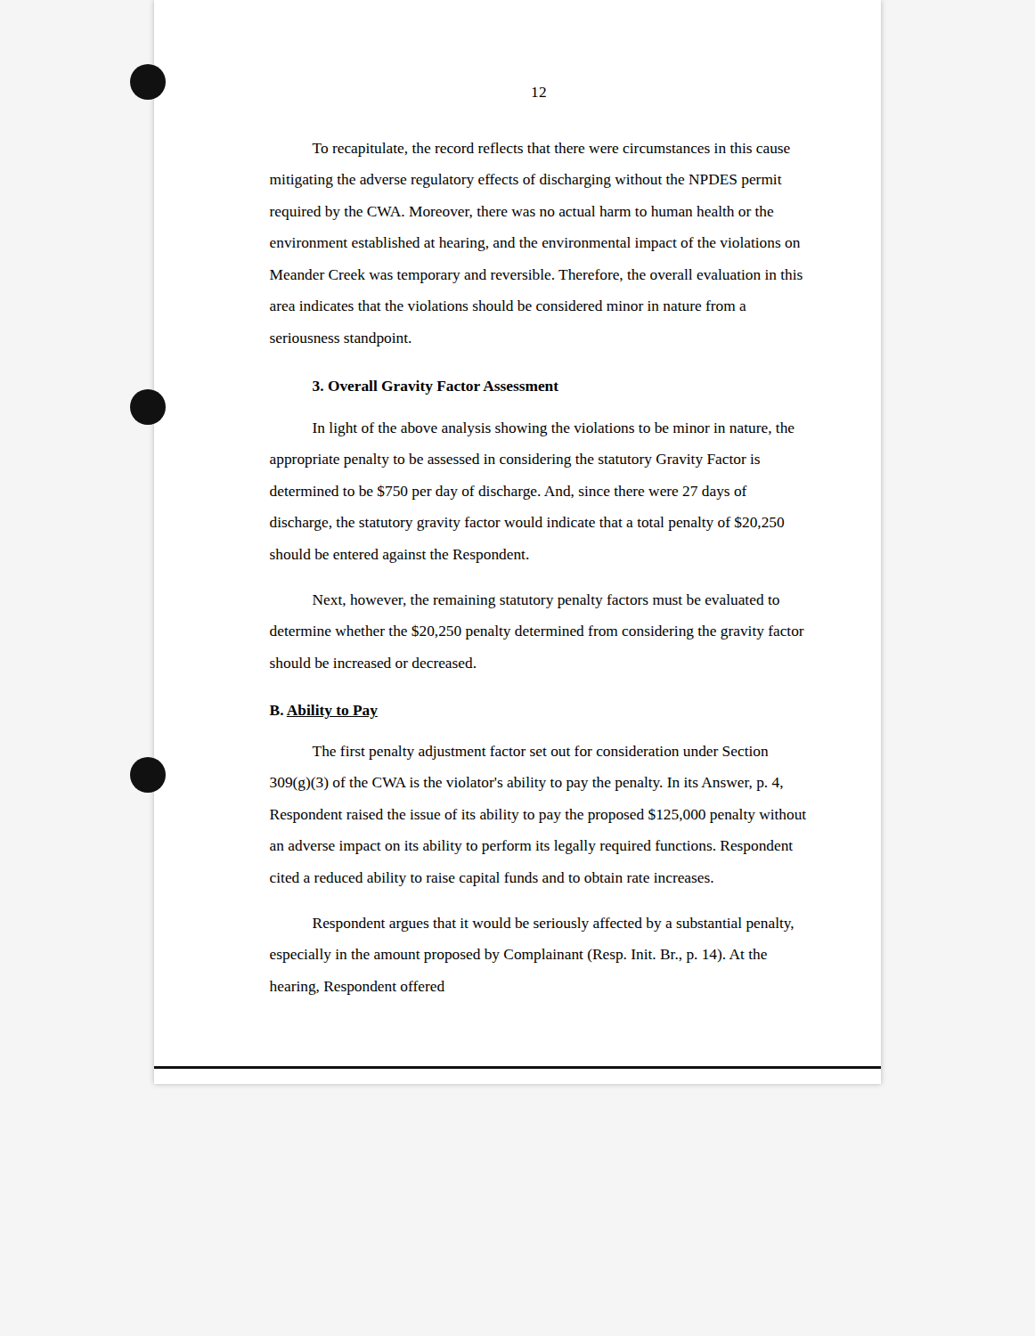12
To recapitulate, the record reflects that there were circumstances in this cause mitigating the adverse regulatory effects of discharging without the NPDES permit required by the CWA. Moreover, there was no actual harm to human health or the environment established at hearing, and the environmental impact of the violations on Meander Creek was temporary and reversible. Therefore, the overall evaluation in this area indicates that the violations should be considered minor in nature from a seriousness standpoint.
3. Overall Gravity Factor Assessment
In light of the above analysis showing the violations to be minor in nature, the appropriate penalty to be assessed in considering the statutory Gravity Factor is determined to be $750 per day of discharge. And, since there were 27 days of discharge, the statutory gravity factor would indicate that a total penalty of $20,250 should be entered against the Respondent.
Next, however, the remaining statutory penalty factors must be evaluated to determine whether the $20,250 penalty determined from considering the gravity factor should be increased or decreased.
B. Ability to Pay
The first penalty adjustment factor set out for consideration under Section 309(g)(3) of the CWA is the violator's ability to pay the penalty. In its Answer, p. 4, Respondent raised the issue of its ability to pay the proposed $125,000 penalty without an adverse impact on its ability to perform its legally required functions. Respondent cited a reduced ability to raise capital funds and to obtain rate increases.
Respondent argues that it would be seriously affected by a substantial penalty, especially in the amount proposed by Complainant (Resp. Init. Br., p. 14). At the hearing, Respondent offered